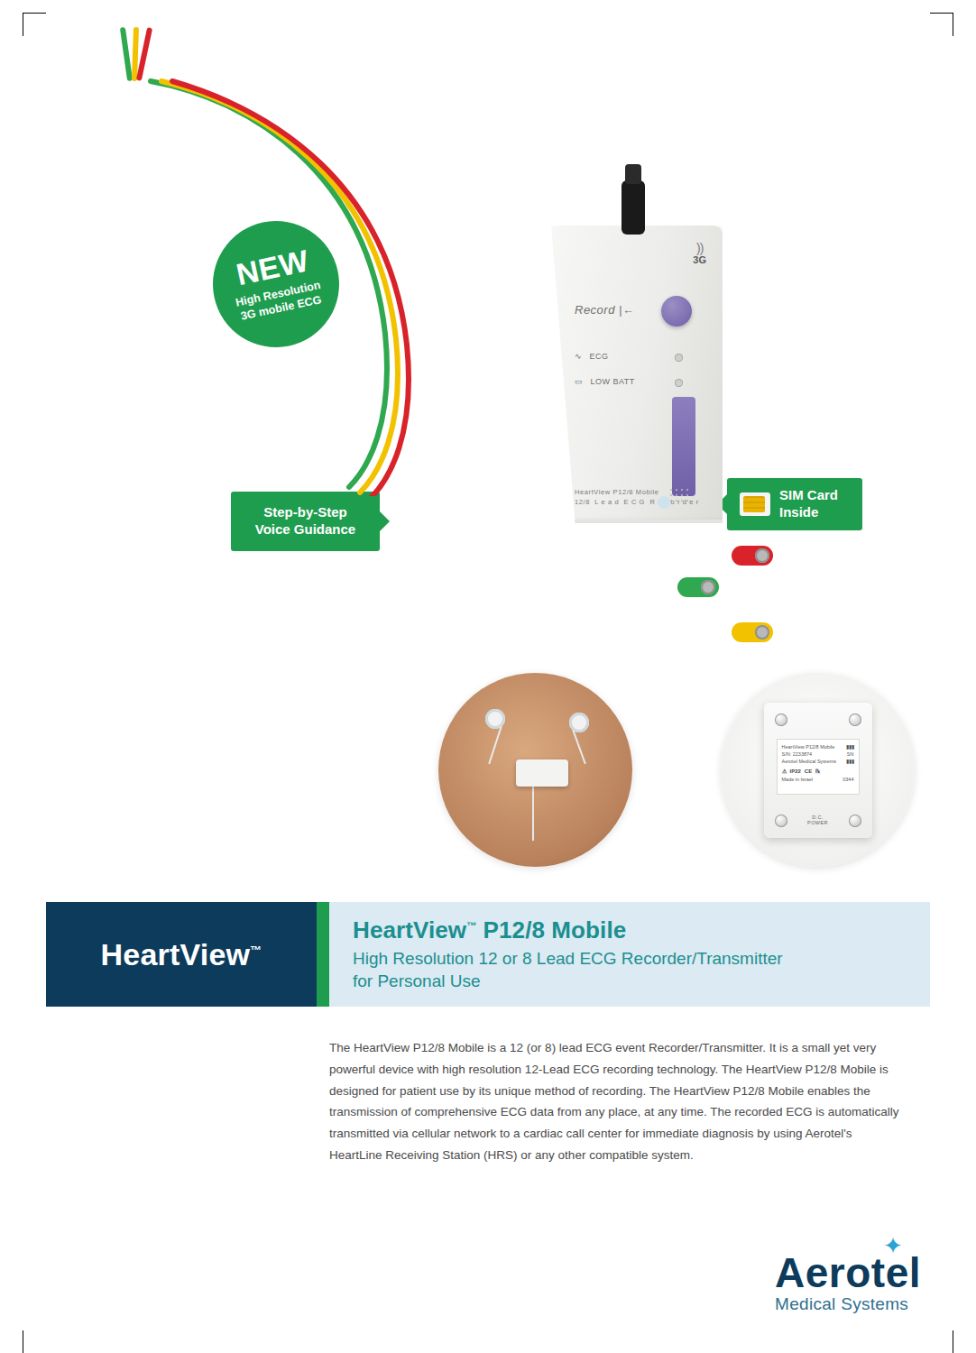NEW High Resolution
3G mobile ECG
Step-by-Step
Voice Guidance
SIM Card Inside
))
3G
Record |←
∿ECG
▭LOW BATT
HeartView P12/8 Mobile
12/8 L e a d E C G R e c o r d e r
HeartView P12/8 Mobile▮▮▮
S/N: 2233874 SN
Aerotel Medical Systems▮▮▮
⚠IP22 CE℞
Made in Israel 0344
D.C.
POWER
HeartView™
HeartView™ P12/8 Mobile
High Resolution 12 or 8 Lead ECG Recorder/Transmitter
for Personal Use
The HeartView P12/8 Mobile is a 12 (or 8) lead ECG event Recorder/Transmitter. It is a small yet very powerful device with high resolution 12-Lead ECG recording technology. The HeartView P12/8 Mobile is designed for patient use by its unique method of recording. The HeartView P12/8 Mobile enables the transmission of comprehensive ECG data from any place, at any time. The recorded ECG is automatically transmitted via cellular network to a cardiac call center for immediate diagnosis by using Aerotel's HeartLine Receiving Station (HRS) or any other compatible system.
✦
Aerotel
Medical Systems